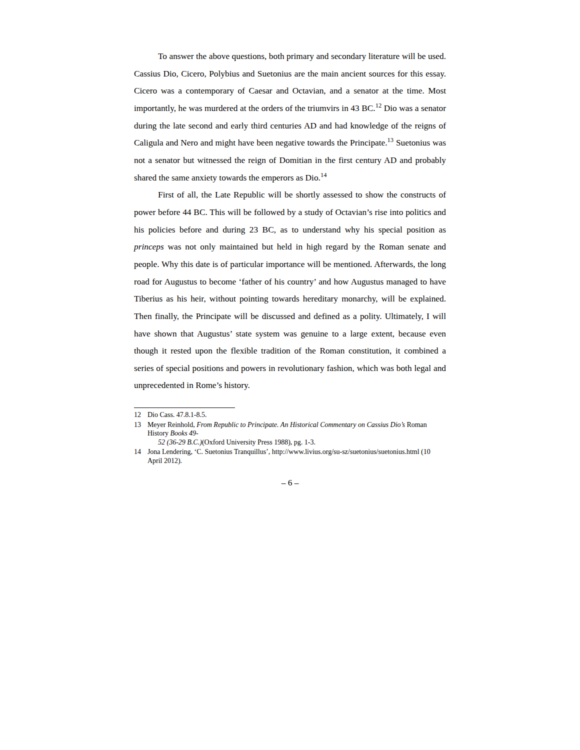To answer the above questions, both primary and secondary literature will be used. Cassius Dio, Cicero, Polybius and Suetonius are the main ancient sources for this essay. Cicero was a contemporary of Caesar and Octavian, and a senator at the time. Most importantly, he was murdered at the orders of the triumvirs in 43 BC.12 Dio was a senator during the late second and early third centuries AD and had knowledge of the reigns of Caligula and Nero and might have been negative towards the Principate.13 Suetonius was not a senator but witnessed the reign of Domitian in the first century AD and probably shared the same anxiety towards the emperors as Dio.14
First of all, the Late Republic will be shortly assessed to show the constructs of power before 44 BC. This will be followed by a study of Octavian’s rise into politics and his policies before and during 23 BC, as to understand why his special position as princeps was not only maintained but held in high regard by the Roman senate and people. Why this date is of particular importance will be mentioned. Afterwards, the long road for Augustus to become ‘father of his country’ and how Augustus managed to have Tiberius as his heir, without pointing towards hereditary monarchy, will be explained. Then finally, the Principate will be discussed and defined as a polity. Ultimately, I will have shown that Augustus’ state system was genuine to a large extent, because even though it rested upon the flexible tradition of the Roman constitution, it combined a series of special positions and powers in revolutionary fashion, which was both legal and unprecedented in Rome’s history.
12
Dio Cass. 47.8.1-8.5.
13
Meyer Reinhold, From Republic to Principate. An Historical Commentary on Cassius Dio’s Roman History Books 49-52 (36-29 B.C.)(Oxford University Press 1988), pg. 1-3.
14
Jona Lendering, ‘C. Suetonius Tranquillus’, http://www.livius.org/su-sz/suetonius/suetonius.html (10 April 2012).
– 6 –